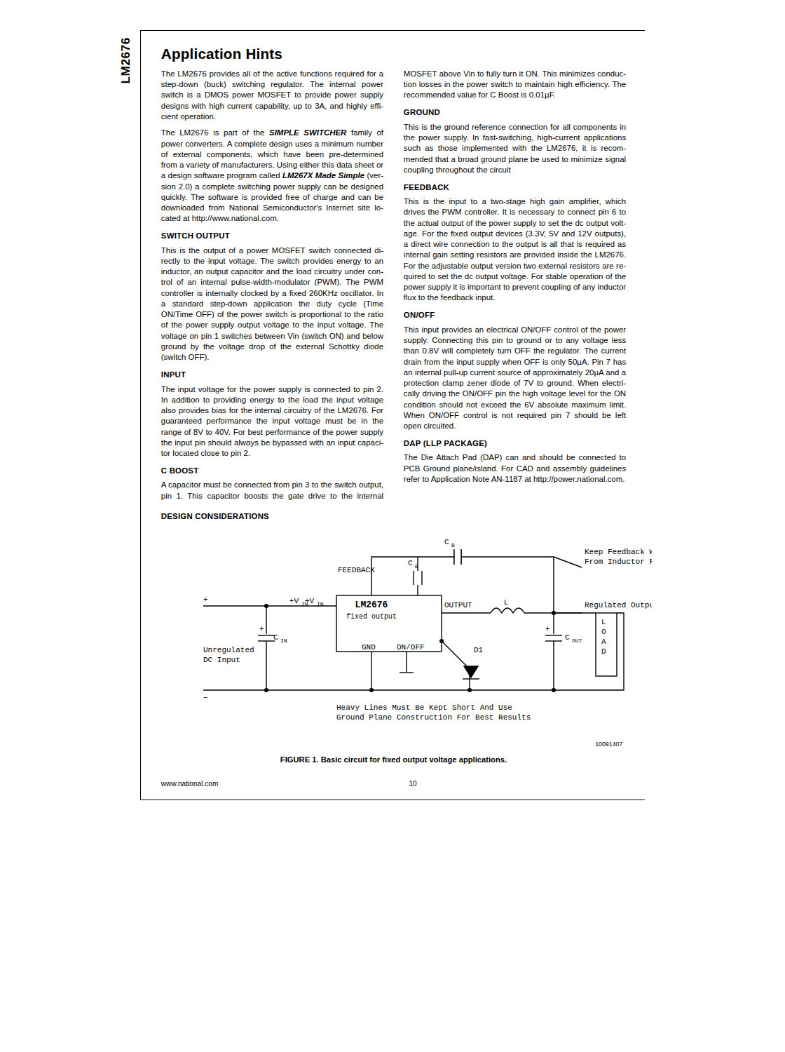LM2676
Application Hints
The LM2676 provides all of the active functions required for a step-down (buck) switching regulator. The internal power switch is a DMOS power MOSFET to provide power supply designs with high current capability, up to 3A, and highly efficient operation.
The LM2676 is part of the SIMPLE SWITCHER family of power converters. A complete design uses a minimum number of external components, which have been pre-determined from a variety of manufacturers. Using either this data sheet or a design software program called LM267X Made Simple (version 2.0) a complete switching power supply can be designed quickly. The software is provided free of charge and can be downloaded from National Semiconductor's Internet site located at http://www.national.com.
SWITCH OUTPUT
This is the output of a power MOSFET switch connected directly to the input voltage. The switch provides energy to an inductor, an output capacitor and the load circuitry under control of an internal pulse-width-modulator (PWM). The PWM controller is internally clocked by a fixed 260KHz oscillator. In a standard step-down application the duty cycle (Time ON/Time OFF) of the power switch is proportional to the ratio of the power supply output voltage to the input voltage. The voltage on pin 1 switches between Vin (switch ON) and below ground by the voltage drop of the external Schottky diode (switch OFF).
INPUT
The input voltage for the power supply is connected to pin 2. In addition to providing energy to the load the input voltage also provides bias for the internal circuitry of the LM2676. For guaranteed performance the input voltage must be in the range of 8V to 40V. For best performance of the power supply the input pin should always be bypassed with an input capacitor located close to pin 2.
C BOOST
A capacitor must be connected from pin 3 to the switch output, pin 1. This capacitor boosts the gate drive to the internal MOSFET above Vin to fully turn it ON. This minimizes conduction losses in the power switch to maintain high efficiency. The recommended value for C Boost is 0.01µF.
GROUND
This is the ground reference connection for all components in the power supply. In fast-switching, high-current applications such as those implemented with the LM2676, it is recommended that a broad ground plane be used to minimize signal coupling throughout the circuit
FEEDBACK
This is the input to a two-stage high gain amplifier, which drives the PWM controller. It is necessary to connect pin 6 to the actual output of the power supply to set the dc output voltage. For the fixed output devices (3.3V, 5V and 12V outputs), a direct wire connection to the output is all that is required as internal gain setting resistors are provided inside the LM2676. For the adjustable output version two external resistors are required to set the dc output voltage. For stable operation of the power supply it is important to prevent coupling of any inductor flux to the feedback input.
ON/OFF
This input provides an electrical ON/OFF control of the power supply. Connecting this pin to ground or to any voltage less than 0.8V will completely turn OFF the regulator. The current drain from the input supply when OFF is only 50µA. Pin 7 has an internal pull-up current source of approximately 20µA and a protection clamp zener diode of 7V to ground. When electrically driving the ON/OFF pin the high voltage level for the ON condition should not exceed the 6V absolute maximum limit. When ON/OFF control is not required pin 7 should be left open circuited.
DAP (LLP PACKAGE)
The Die Attach Pad (DAP) can and should be connected to PCB Ground plane/island. For CAD and assembly guidelines refer to Application Note AN-1187 at http://power.national.com.
DESIGN CONSIDERATIONS
C B C B FEEDBACK +V IN +V IN LM2676 fixed output OUTPUT L GND ON/OFF C IN + C OUT + D1 + − Unregulated DC Input Keep Feedback Wiring Away From Inductor Flux Regulated Output L O A D Heavy Lines Must Be Kept Short And Use Ground Plane Construction For Best Results
10091407
FIGURE 1. Basic circuit for fixed output voltage applications.
www.national.com 10